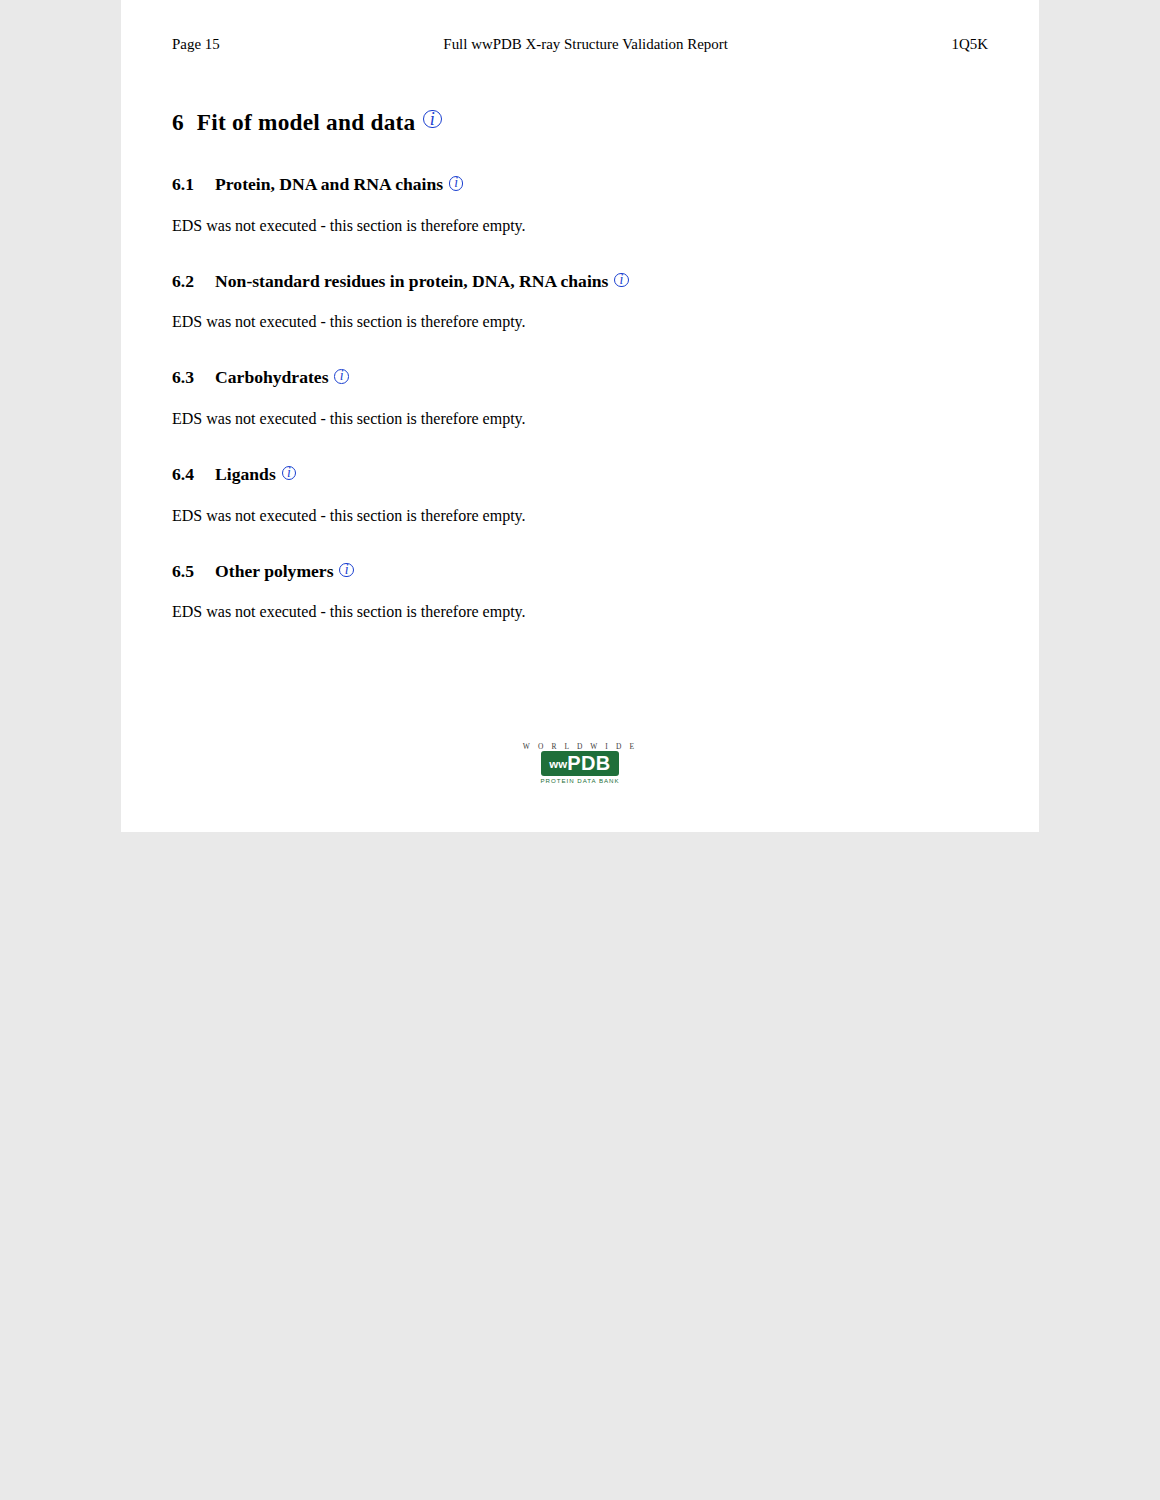Page 15
Full wwPDB X-ray Structure Validation Report
1Q5K
6 Fit of model and datai
6.1 Protein, DNA and RNA chainsi
EDS was not executed - this section is therefore empty.
6.2 Non-standard residues in protein, DNA, RNA chainsi
EDS was not executed - this section is therefore empty.
6.3 Carbohydratesi
EDS was not executed - this section is therefore empty.
6.4 Ligandsi
EDS was not executed - this section is therefore empty.
6.5 Other polymersi
EDS was not executed - this section is therefore empty.
W O R L D W I D E ww PDB PROTEIN DATA BANK